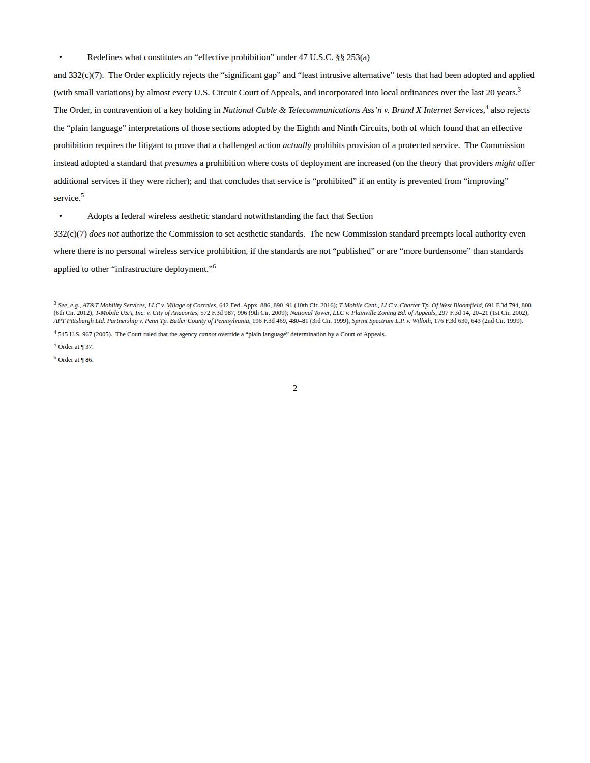•
Redefines what constitutes an “effective prohibition” under 47 U.S.C. §§ 253(a)
and 332(c)(7). The Order explicitly rejects the “significant gap” and “least intrusive alternative” tests that had been adopted and applied (with small variations) by almost every U.S. Circuit Court of Appeals, and incorporated into local ordinances over the last 20 years.3 The Order, in contravention of a key holding in National Cable & Telecommunications Ass’n v. Brand X Internet Services,4 also rejects the “plain language” interpretations of those sections adopted by the Eighth and Ninth Circuits, both of which found that an effective prohibition requires the litigant to prove that a challenged action actually prohibits provision of a protected service. The Commission instead adopted a standard that presumes a prohibition where costs of deployment are increased (on the theory that providers might offer additional services if they were richer); and that concludes that service is “prohibited” if an entity is prevented from “improving” service.5
•
Adopts a federal wireless aesthetic standard notwithstanding the fact that Section
332(c)(7) does not authorize the Commission to set aesthetic standards. The new Commission standard preempts local authority even where there is no personal wireless service prohibition, if the standards are not “published” or are “more burdensome” than standards applied to other “infrastructure deployment.”6
3 See, e.g., AT&T Mobility Services, LLC v. Village of Corrales, 642 Fed. Appx. 886, 890–91 (10th Cir. 2016); T-Mobile Cent., LLC v. Charter Tp. Of West Bloomfield, 691 F.3d 794, 808 (6th Cir. 2012); T-Mobile USA, Inc. v. City of Anacortes, 572 F.3d 987, 996 (9th Cir. 2009); National Tower, LLC v. Plainville Zoning Bd. of Appeals, 297 F.3d 14, 20–21 (1st Cir. 2002); APT Pittsburgh Ltd. Partnership v. Penn Tp. Butler County of Pennsylvania, 196 F.3d 469, 480–81 (3rd Cir. 1999); Sprint Spectrum L.P. v. Willoth, 176 F.3d 630, 643 (2nd Cir. 1999).
4 545 U.S. 967 (2005). The Court ruled that the agency cannot override a “plain language” determination by a Court of Appeals.
5 Order at ¶ 37.
6 Order at ¶ 86.
2